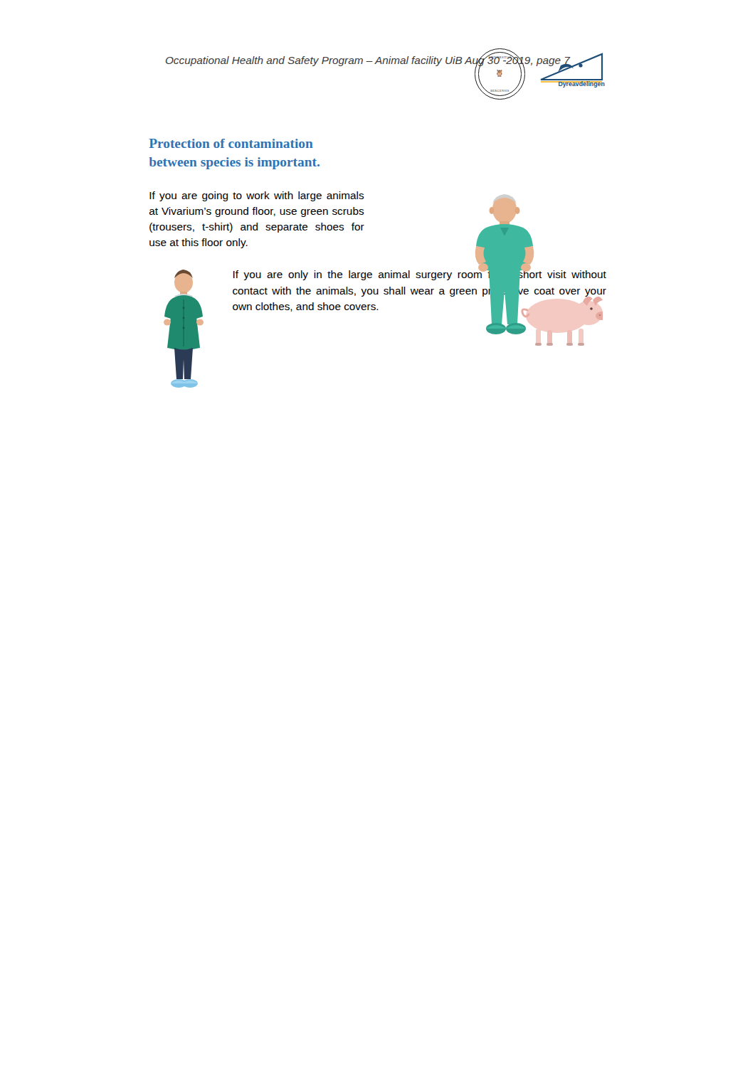UNIVERSITAS
🦉
BERGENSIS
Dyreavdelingen
Occupational Health and Safety Program – Animal facility UiB Aug 30 -2019, page 7
Protection of contamination between species is important.
If you are going to work with large animals at Vivarium’s ground floor, use green scrubs (trousers, t-shirt) and separate shoes for use at this floor only.
If you are only in the large animal surgery room for a short visit without contact with the animals, you shall wear a green protective coat over your own clothes, and shoe covers.